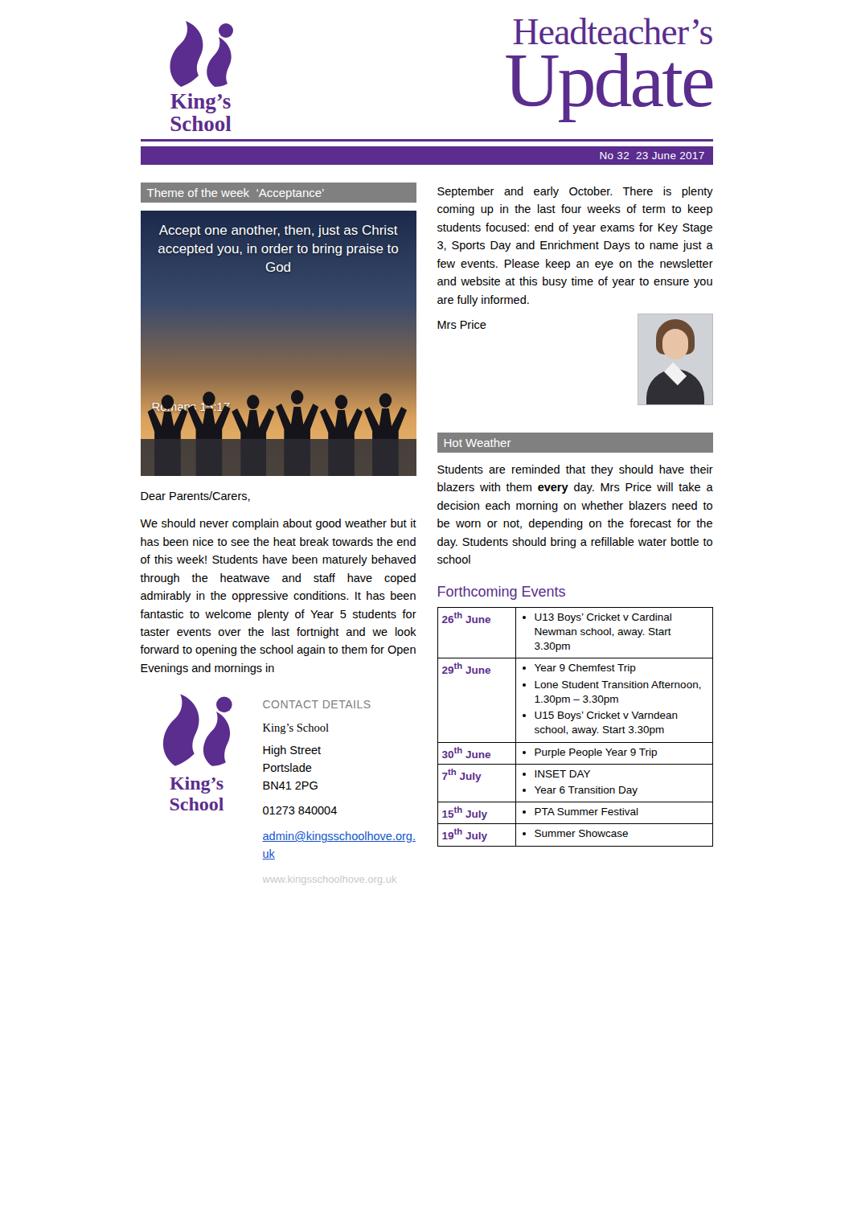King’s
School
Headteacher’s
Update
No 32 23 June 2017
Theme of the week ‘Acceptance’
Accept one another, then, just as Christ accepted you, in order to bring praise to God
Romans 15:17
Dear Parents/Carers,
We should never complain about good weather but it has been nice to see the heat break towards the end of this week! Students have been maturely behaved through the heatwave and staff have coped admirably in the oppressive conditions. It has been fantastic to welcome plenty of Year 5 students for taster events over the last fortnight and we look forward to opening the school again to them for Open Evenings and mornings in
King’s
School
CONTACT DETAILS
King’s School
High Street
Portslade
BN41 2PG
01273 840004
admin@kingsschoolhove.org.uk
www.kingsschoolhove.org.uk
September and early October. There is plenty coming up in the last four weeks of term to keep students focused: end of year exams for Key Stage 3, Sports Day and Enrichment Days to name just a few events. Please keep an eye on the newsletter and website at this busy time of year to ensure you are fully informed.
Mrs Price
Hot Weather
Students are reminded that they should have their blazers with them every day. Mrs Price will take a decision each morning on whether blazers need to be worn or not, depending on the forecast for the day. Students should bring a refillable water bottle to school
Forthcoming Events
| 26 th June | U13 Boys’ Cricket v Cardinal Newman school, away. Start 3.30pm |
| 29 th June | Year 9 Chemfest Trip Lone Student Transition Afternoon, 1.30pm – 3.30pm U15 Boys’ Cricket v Varndean school, away. Start 3.30pm |
| 30 th June | Purple People Year 9 Trip |
| 7 th July | INSET DAY Year 6 Transition Day |
| 15 th July | PTA Summer Festival |
| 19 th July | Summer Showcase |